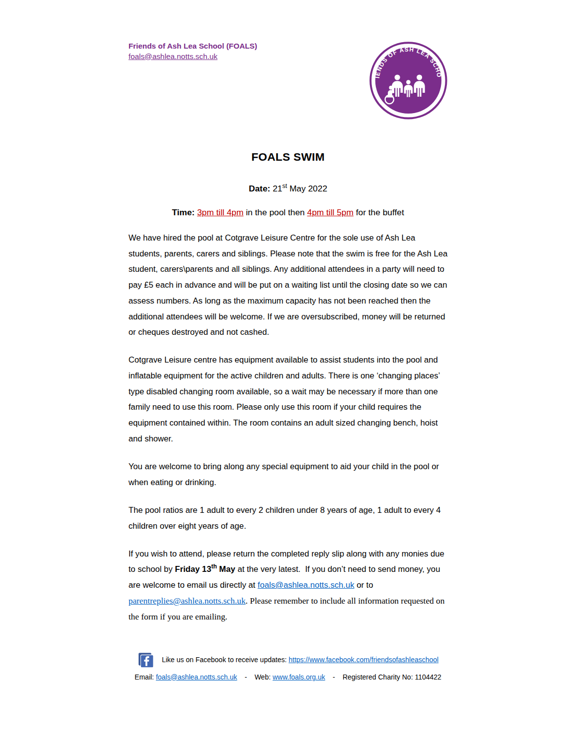Friends of Ash Lea School (FOALS)
foals@ashlea.notts.sch.uk
FRIENDS OF ASH LEA SCHOOL
FOALS SWIM
Date: 21st May 2022
Time: 3pm till 4pm in the pool then 4pm till 5pm for the buffet
We have hired the pool at Cotgrave Leisure Centre for the sole use of Ash Lea students, parents, carers and siblings. Please note that the swim is free for the Ash Lea student, carers\parents and all siblings. Any additional attendees in a party will need to pay £5 each in advance and will be put on a waiting list until the closing date so we can assess numbers. As long as the maximum capacity has not been reached then the additional attendees will be welcome. If we are oversubscribed, money will be returned or cheques destroyed and not cashed.
Cotgrave Leisure centre has equipment available to assist students into the pool and inflatable equipment for the active children and adults. There is one ‘changing places’ type disabled changing room available, so a wait may be necessary if more than one family need to use this room. Please only use this room if your child requires the equipment contained within. The room contains an adult sized changing bench, hoist and shower.
You are welcome to bring along any special equipment to aid your child in the pool or when eating or drinking.
The pool ratios are 1 adult to every 2 children under 8 years of age, 1 adult to every 4 children over eight years of age.
If you wish to attend, please return the completed reply slip along with any monies due to school by Friday 13th May at the very latest. If you don’t need to send money, you are welcome to email us directly at foals@ashlea.notts.sch.uk or to parentreplies@ashlea.notts.sch.uk. Please remember to include all information requested on the form if you are emailing.
Like us on Facebook to receive updates: https://www.facebook.com/friendsofashleaschool
Email: foals@ashlea.notts.sch.uk - Web: www.foals.org.uk - Registered Charity No: 1104422